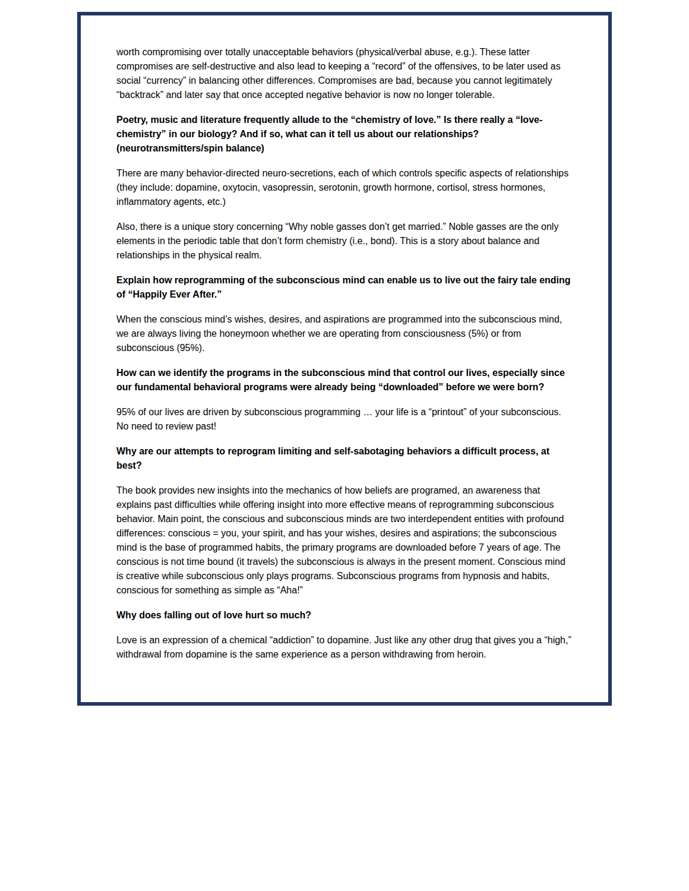worth compromising over totally unacceptable behaviors (physical/verbal abuse, e.g.). These latter compromises are self-destructive and also lead to keeping a “record” of the offensives, to be later used as social “currency” in balancing other differences. Compromises are bad, because you cannot legitimately “backtrack” and later say that once accepted negative behavior is now no longer tolerable.
Poetry, music and literature frequently allude to the “chemistry of love.” Is there really a “love-chemistry” in our biology? And if so, what can it tell us about our relationships? (neurotransmitters/spin balance)
There are many behavior-directed neuro-secretions, each of which controls specific aspects of relationships (they include: dopamine, oxytocin, vasopressin, serotonin, growth hormone, cortisol, stress hormones, inflammatory agents, etc.)
Also, there is a unique story concerning “Why noble gasses don’t get married.” Noble gasses are the only elements in the periodic table that don’t form chemistry (i.e., bond). This is a story about balance and relationships in the physical realm.
Explain how reprogramming of the subconscious mind can enable us to live out the fairy tale ending of “Happily Ever After.”
When the conscious mind’s wishes, desires, and aspirations are programmed into the subconscious mind, we are always living the honeymoon whether we are operating from consciousness (5%) or from subconscious (95%).
How can we identify the programs in the subconscious mind that control our lives, especially since our fundamental behavioral programs were already being “downloaded” before we were born?
95% of our lives are driven by subconscious programming … your life is a “printout” of your subconscious. No need to review past!
Why are our attempts to reprogram limiting and self-sabotaging behaviors a difficult process, at best?
The book provides new insights into the mechanics of how beliefs are programed, an awareness that explains past difficulties while offering insight into more effective means of reprogramming subconscious behavior. Main point, the conscious and subconscious minds are two interdependent entities with profound differences: conscious = you, your spirit, and has your wishes, desires and aspirations; the subconscious mind is the base of programmed habits, the primary programs are downloaded before 7 years of age. The conscious is not time bound (it travels) the subconscious is always in the present moment. Conscious mind is creative while subconscious only plays programs. Subconscious programs from hypnosis and habits, conscious for something as simple as “Aha!”
Why does falling out of love hurt so much?
Love is an expression of a chemical “addiction” to dopamine. Just like any other drug that gives you a “high,” withdrawal from dopamine is the same experience as a person withdrawing from heroin.